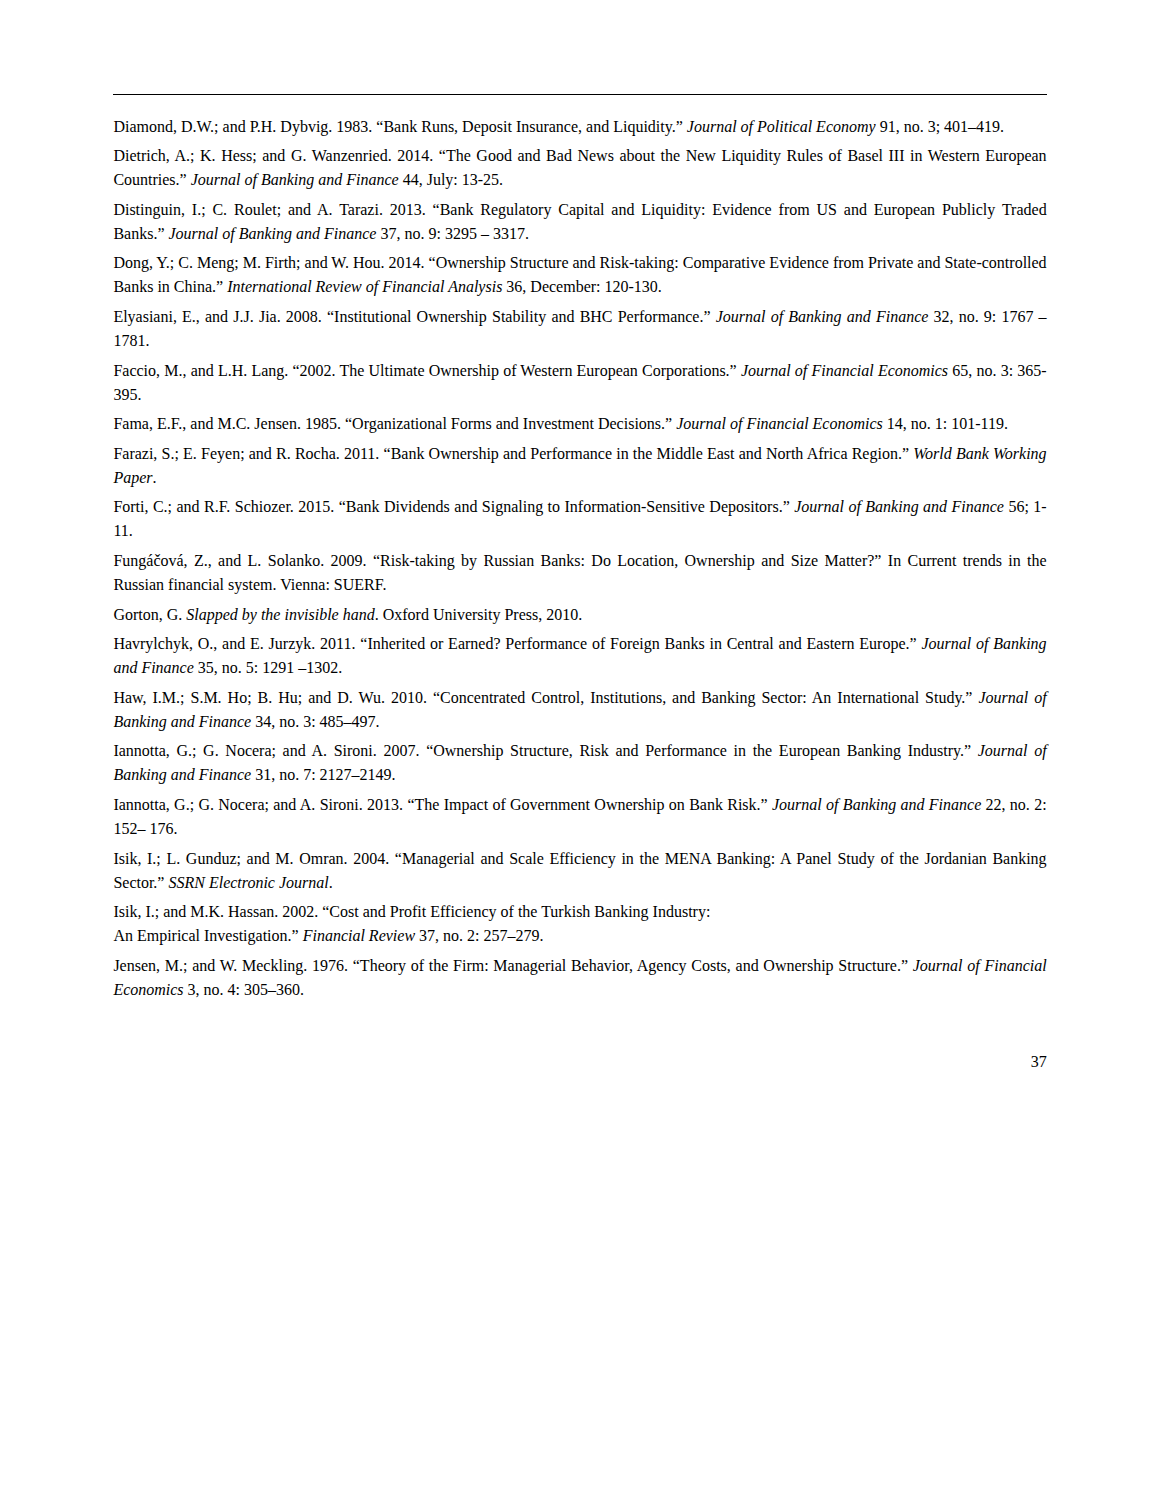Diamond, D.W.; and P.H. Dybvig. 1983. “Bank Runs, Deposit Insurance, and Liquidity.” Journal of Political Economy 91, no. 3; 401–419.
Dietrich, A.; K. Hess; and G. Wanzenried. 2014. “The Good and Bad News about the New Liquidity Rules of Basel III in Western European Countries.” Journal of Banking and Finance 44, July: 13-25.
Distinguin, I.; C. Roulet; and A. Tarazi. 2013. “Bank Regulatory Capital and Liquidity: Evidence from US and European Publicly Traded Banks.” Journal of Banking and Finance 37, no. 9: 3295 – 3317.
Dong, Y.; C. Meng; M. Firth; and W. Hou. 2014. “Ownership Structure and Risk-taking: Comparative Evidence from Private and State-controlled Banks in China.” International Review of Financial Analysis 36, December: 120-130.
Elyasiani, E., and J.J. Jia. 2008. “Institutional Ownership Stability and BHC Performance.” Journal of Banking and Finance 32, no. 9: 1767 – 1781.
Faccio, M., and L.H. Lang. “2002. The Ultimate Ownership of Western European Corporations.” Journal of Financial Economics 65, no. 3: 365-395.
Fama, E.F., and M.C. Jensen. 1985. “Organizational Forms and Investment Decisions.” Journal of Financial Economics 14, no. 1: 101-119.
Farazi, S.; E. Feyen; and R. Rocha. 2011. “Bank Ownership and Performance in the Middle East and North Africa Region.” World Bank Working Paper.
Forti, C.; and R.F. Schiozer. 2015. “Bank Dividends and Signaling to Information-Sensitive Depositors.” Journal of Banking and Finance 56; 1-11.
Fungáčová, Z., and L. Solanko. 2009. “Risk-taking by Russian Banks: Do Location, Ownership and Size Matter?” In Current trends in the Russian financial system. Vienna: SUERF.
Gorton, G. Slapped by the invisible hand. Oxford University Press, 2010.
Havrylchyk, O., and E. Jurzyk. 2011. “Inherited or Earned? Performance of Foreign Banks in Central and Eastern Europe.” Journal of Banking and Finance 35, no. 5: 1291 –1302.
Haw, I.M.; S.M. Ho; B. Hu; and D. Wu. 2010. “Concentrated Control, Institutions, and Banking Sector: An International Study.” Journal of Banking and Finance 34, no. 3: 485–497.
Iannotta, G.; G. Nocera; and A. Sironi. 2007. “Ownership Structure, Risk and Performance in the European Banking Industry.” Journal of Banking and Finance 31, no. 7: 2127–2149.
Iannotta, G.; G. Nocera; and A. Sironi. 2013. “The Impact of Government Ownership on Bank Risk.” Journal of Banking and Finance 22, no. 2: 152– 176.
Isik, I.; L. Gunduz; and M. Omran. 2004. “Managerial and Scale Efficiency in the MENA Banking: A Panel Study of the Jordanian Banking Sector.” SSRN Electronic Journal.
Isik, I.; and M.K. Hassan. 2002. “Cost and Profit Efficiency of the Turkish Banking Industry:
An Empirical Investigation.” Financial Review 37, no. 2: 257–279.
Jensen, M.; and W. Meckling. 1976. “Theory of the Firm: Managerial Behavior, Agency Costs, and Ownership Structure.” Journal of Financial Economics 3, no. 4: 305–360.
37